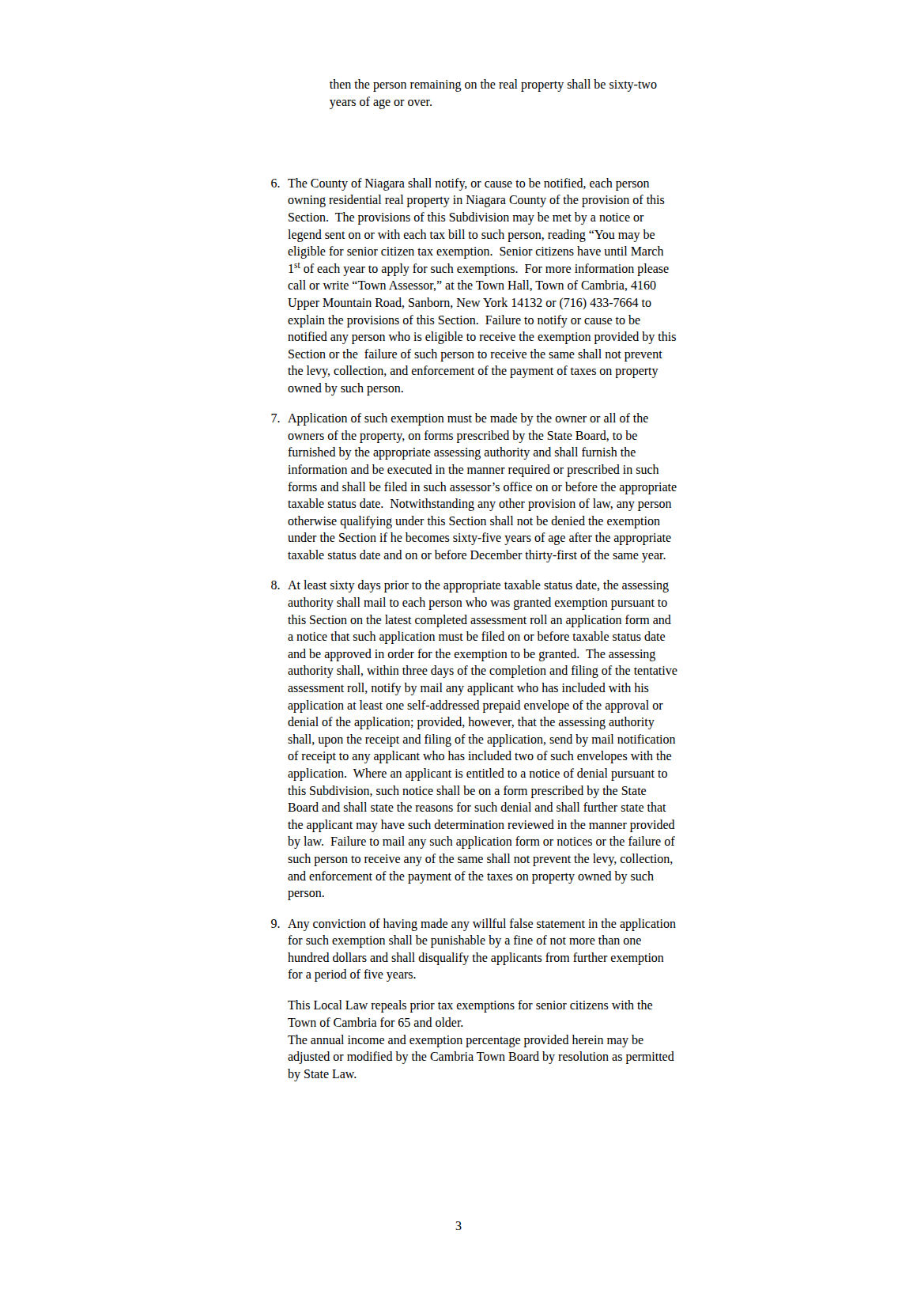then the person remaining on the real property shall be sixty-two years of age or over.
6. The County of Niagara shall notify, or cause to be notified, each person owning residential real property in Niagara County of the provision of this Section. The provisions of this Subdivision may be met by a notice or legend sent on or with each tax bill to such person, reading “You may be eligible for senior citizen tax exemption. Senior citizens have until March 1st of each year to apply for such exemptions. For more information please call or write “Town Assessor,” at the Town Hall, Town of Cambria, 4160 Upper Mountain Road, Sanborn, New York 14132 or (716) 433-7664 to explain the provisions of this Section. Failure to notify or cause to be notified any person who is eligible to receive the exemption provided by this Section or the failure of such person to receive the same shall not prevent the levy, collection, and enforcement of the payment of taxes on property owned by such person.
7. Application of such exemption must be made by the owner or all of the owners of the property, on forms prescribed by the State Board, to be furnished by the appropriate assessing authority and shall furnish the information and be executed in the manner required or prescribed in such forms and shall be filed in such assessor’s office on or before the appropriate taxable status date. Notwithstanding any other provision of law, any person otherwise qualifying under this Section shall not be denied the exemption under the Section if he becomes sixty-five years of age after the appropriate taxable status date and on or before December thirty-first of the same year.
8. At least sixty days prior to the appropriate taxable status date, the assessing authority shall mail to each person who was granted exemption pursuant to this Section on the latest completed assessment roll an application form and a notice that such application must be filed on or before taxable status date and be approved in order for the exemption to be granted. The assessing authority shall, within three days of the completion and filing of the tentative assessment roll, notify by mail any applicant who has included with his application at least one self-addressed prepaid envelope of the approval or denial of the application; provided, however, that the assessing authority shall, upon the receipt and filing of the application, send by mail notification of receipt to any applicant who has included two of such envelopes with the application. Where an applicant is entitled to a notice of denial pursuant to this Subdivision, such notice shall be on a form prescribed by the State Board and shall state the reasons for such denial and shall further state that the applicant may have such determination reviewed in the manner provided by law. Failure to mail any such application form or notices or the failure of such person to receive any of the same shall not prevent the levy, collection, and enforcement of the payment of the taxes on property owned by such person.
9. Any conviction of having made any willful false statement in the application for such exemption shall be punishable by a fine of not more than one hundred dollars and shall disqualify the applicants from further exemption for a period of five years.
This Local Law repeals prior tax exemptions for senior citizens with the Town of Cambria for 65 and older.
The annual income and exemption percentage provided herein may be adjusted or modified by the Cambria Town Board by resolution as permitted by State Law.
3